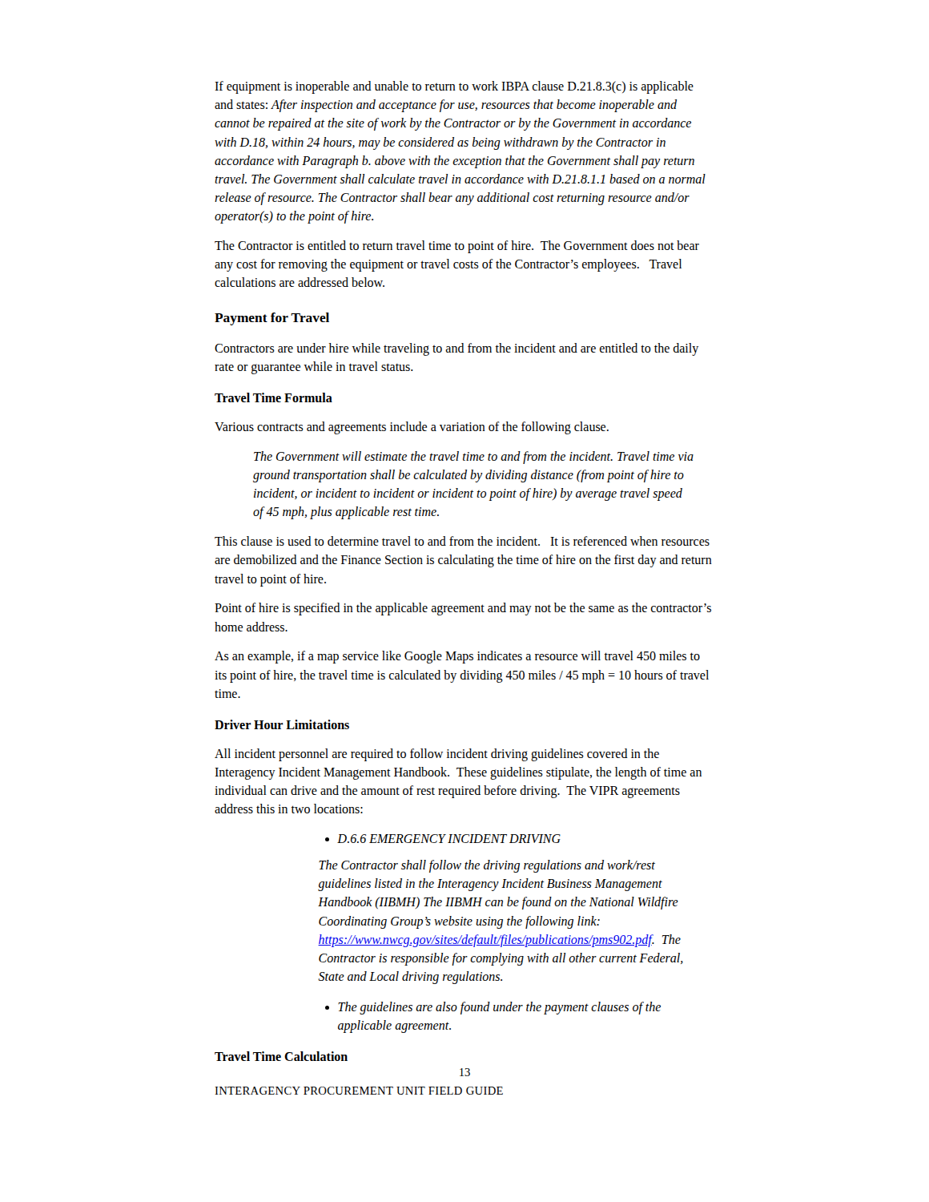If equipment is inoperable and unable to return to work IBPA clause D.21.8.3(c) is applicable and states: After inspection and acceptance for use, resources that become inoperable and cannot be repaired at the site of work by the Contractor or by the Government in accordance with D.18, within 24 hours, may be considered as being withdrawn by the Contractor in accordance with Paragraph b. above with the exception that the Government shall pay return travel. The Government shall calculate travel in accordance with D.21.8.1.1 based on a normal release of resource. The Contractor shall bear any additional cost returning resource and/or operator(s) to the point of hire.
The Contractor is entitled to return travel time to point of hire. The Government does not bear any cost for removing the equipment or travel costs of the Contractor’s employees. Travel calculations are addressed below.
Payment for Travel
Contractors are under hire while traveling to and from the incident and are entitled to the daily rate or guarantee while in travel status.
Travel Time Formula
Various contracts and agreements include a variation of the following clause.
The Government will estimate the travel time to and from the incident. Travel time via ground transportation shall be calculated by dividing distance (from point of hire to incident, or incident to incident or incident to point of hire) by average travel speed of 45 mph, plus applicable rest time.
This clause is used to determine travel to and from the incident. It is referenced when resources are demobilized and the Finance Section is calculating the time of hire on the first day and return travel to point of hire.
Point of hire is specified in the applicable agreement and may not be the same as the contractor’s home address.
As an example, if a map service like Google Maps indicates a resource will travel 450 miles to its point of hire, the travel time is calculated by dividing 450 miles / 45 mph = 10 hours of travel time.
Driver Hour Limitations
All incident personnel are required to follow incident driving guidelines covered in the Interagency Incident Management Handbook. These guidelines stipulate, the length of time an individual can drive and the amount of rest required before driving. The VIPR agreements address this in two locations:
D.6.6 EMERGENCY INCIDENT DRIVING
The Contractor shall follow the driving regulations and work/rest guidelines listed in the Interagency Incident Business Management Handbook (IIBMH) The IIBMH can be found on the National Wildfire Coordinating Group’s website using the following link: https://www.nwcg.gov/sites/default/files/publications/pms902.pdf. The Contractor is responsible for complying with all other current Federal, State and Local driving regulations.
The guidelines are also found under the payment clauses of the applicable agreement.
Travel Time Calculation
13
INTERAGENCY PROCUREMENT UNIT FIELD GUIDE